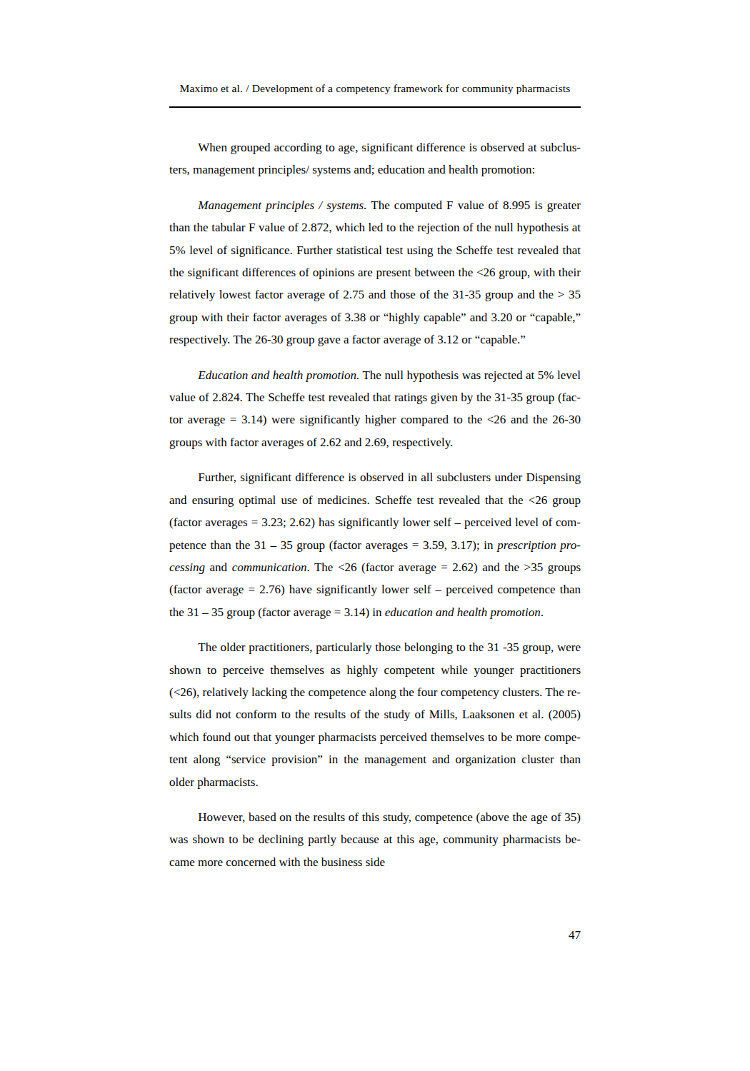Maximo et al. / Development of a competency framework for community pharmacists
When grouped according to age, significant difference is observed at subclusters, management principles/ systems and; education and health promotion:
Management principles / systems. The computed F value of 8.995 is greater than the tabular F value of 2.872, which led to the rejection of the null hypothesis at 5% level of significance. Further statistical test using the Scheffe test revealed that the significant differences of opinions are present between the <26 group, with their relatively lowest factor average of 2.75 and those of the 31-35 group and the > 35 group with their factor averages of 3.38 or “highly capable” and 3.20 or “capable,” respectively. The 26-30 group gave a factor average of 3.12 or “capable.”
Education and health promotion. The null hypothesis was rejected at 5% level value of 2.824. The Scheffe test revealed that ratings given by the 31-35 group (factor average = 3.14) were significantly higher compared to the <26 and the 26-30 groups with factor averages of 2.62 and 2.69, respectively.
Further, significant difference is observed in all subclusters under Dispensing and ensuring optimal use of medicines. Scheffe test revealed that the <26 group (factor averages = 3.23; 2.62) has significantly lower self – perceived level of competence than the 31 – 35 group (factor averages = 3.59, 3.17); in prescription processing and communication. The <26 (factor average = 2.62) and the >35 groups (factor average = 2.76) have significantly lower self – perceived competence than the 31 – 35 group (factor average = 3.14) in education and health promotion.
The older practitioners, particularly those belonging to the 31 -35 group, were shown to perceive themselves as highly competent while younger practitioners (<26), relatively lacking the competence along the four competency clusters. The results did not conform to the results of the study of Mills, Laaksonen et al. (2005) which found out that younger pharmacists perceived themselves to be more competent along “service provision” in the management and organization cluster than older pharmacists.
However, based on the results of this study, competence (above the age of 35) was shown to be declining partly because at this age, community pharmacists became more concerned with the business side
47